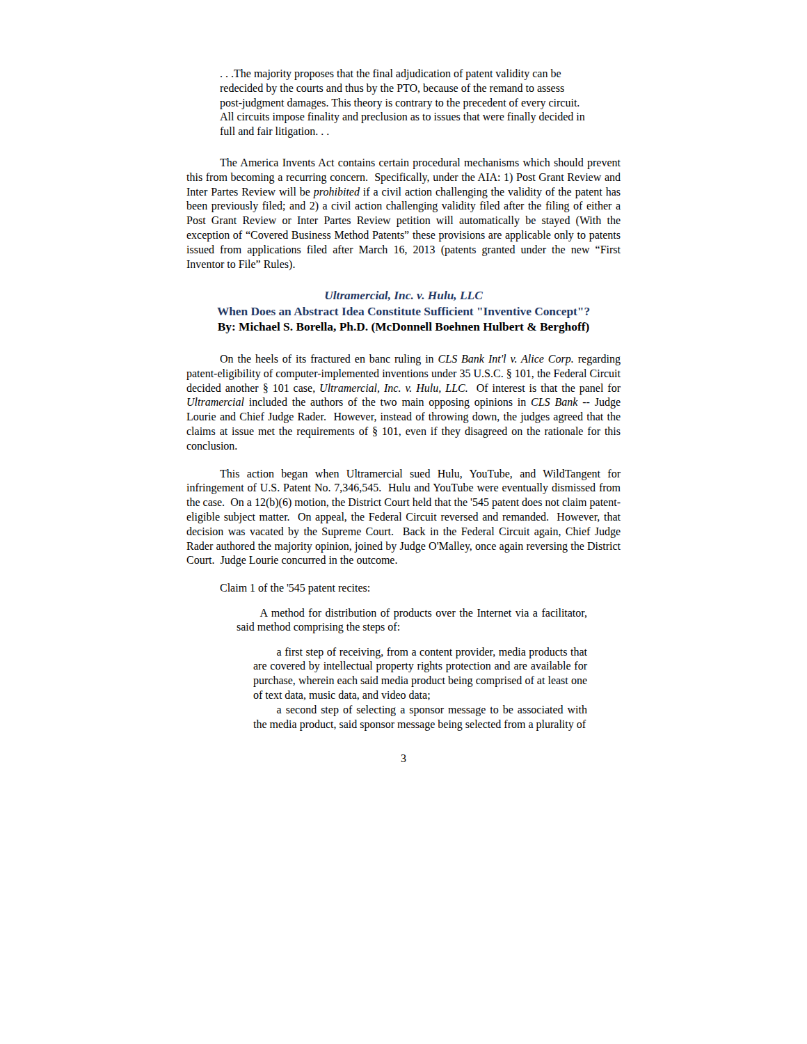. . .The majority proposes that the final adjudication of patent validity can be redecided by the courts and thus by the PTO, because of the remand to assess post-judgment damages. This theory is contrary to the precedent of every circuit. All circuits impose finality and preclusion as to issues that were finally decided in full and fair litigation. . .
The America Invents Act contains certain procedural mechanisms which should prevent this from becoming a recurring concern. Specifically, under the AIA: 1) Post Grant Review and Inter Partes Review will be prohibited if a civil action challenging the validity of the patent has been previously filed; and 2) a civil action challenging validity filed after the filing of either a Post Grant Review or Inter Partes Review petition will automatically be stayed (With the exception of “Covered Business Method Patents” these provisions are applicable only to patents issued from applications filed after March 16, 2013 (patents granted under the new “First Inventor to File” Rules).
Ultramercial, Inc. v. Hulu, LLC
When Does an Abstract Idea Constitute Sufficient "Inventive Concept"?
By: Michael S. Borella, Ph.D. (McDonnell Boehnen Hulbert & Berghoff)
On the heels of its fractured en banc ruling in CLS Bank Int'l v. Alice Corp. regarding patent-eligibility of computer-implemented inventions under 35 U.S.C. § 101, the Federal Circuit decided another § 101 case, Ultramercial, Inc. v. Hulu, LLC. Of interest is that the panel for Ultramercial included the authors of the two main opposing opinions in CLS Bank -- Judge Lourie and Chief Judge Rader. However, instead of throwing down, the judges agreed that the claims at issue met the requirements of § 101, even if they disagreed on the rationale for this conclusion.
This action began when Ultramercial sued Hulu, YouTube, and WildTangent for infringement of U.S. Patent No. 7,346,545. Hulu and YouTube were eventually dismissed from the case. On a 12(b)(6) motion, the District Court held that the '545 patent does not claim patent-eligible subject matter. On appeal, the Federal Circuit reversed and remanded. However, that decision was vacated by the Supreme Court. Back in the Federal Circuit again, Chief Judge Rader authored the majority opinion, joined by Judge O'Malley, once again reversing the District Court. Judge Lourie concurred in the outcome.
Claim 1 of the '545 patent recites:
A method for distribution of products over the Internet via a facilitator, said method comprising the steps of:
a first step of receiving, from a content provider, media products that are covered by intellectual property rights protection and are available for purchase, wherein each said media product being comprised of at least one of text data, music data, and video data;
a second step of selecting a sponsor message to be associated with the media product, said sponsor message being selected from a plurality of
3